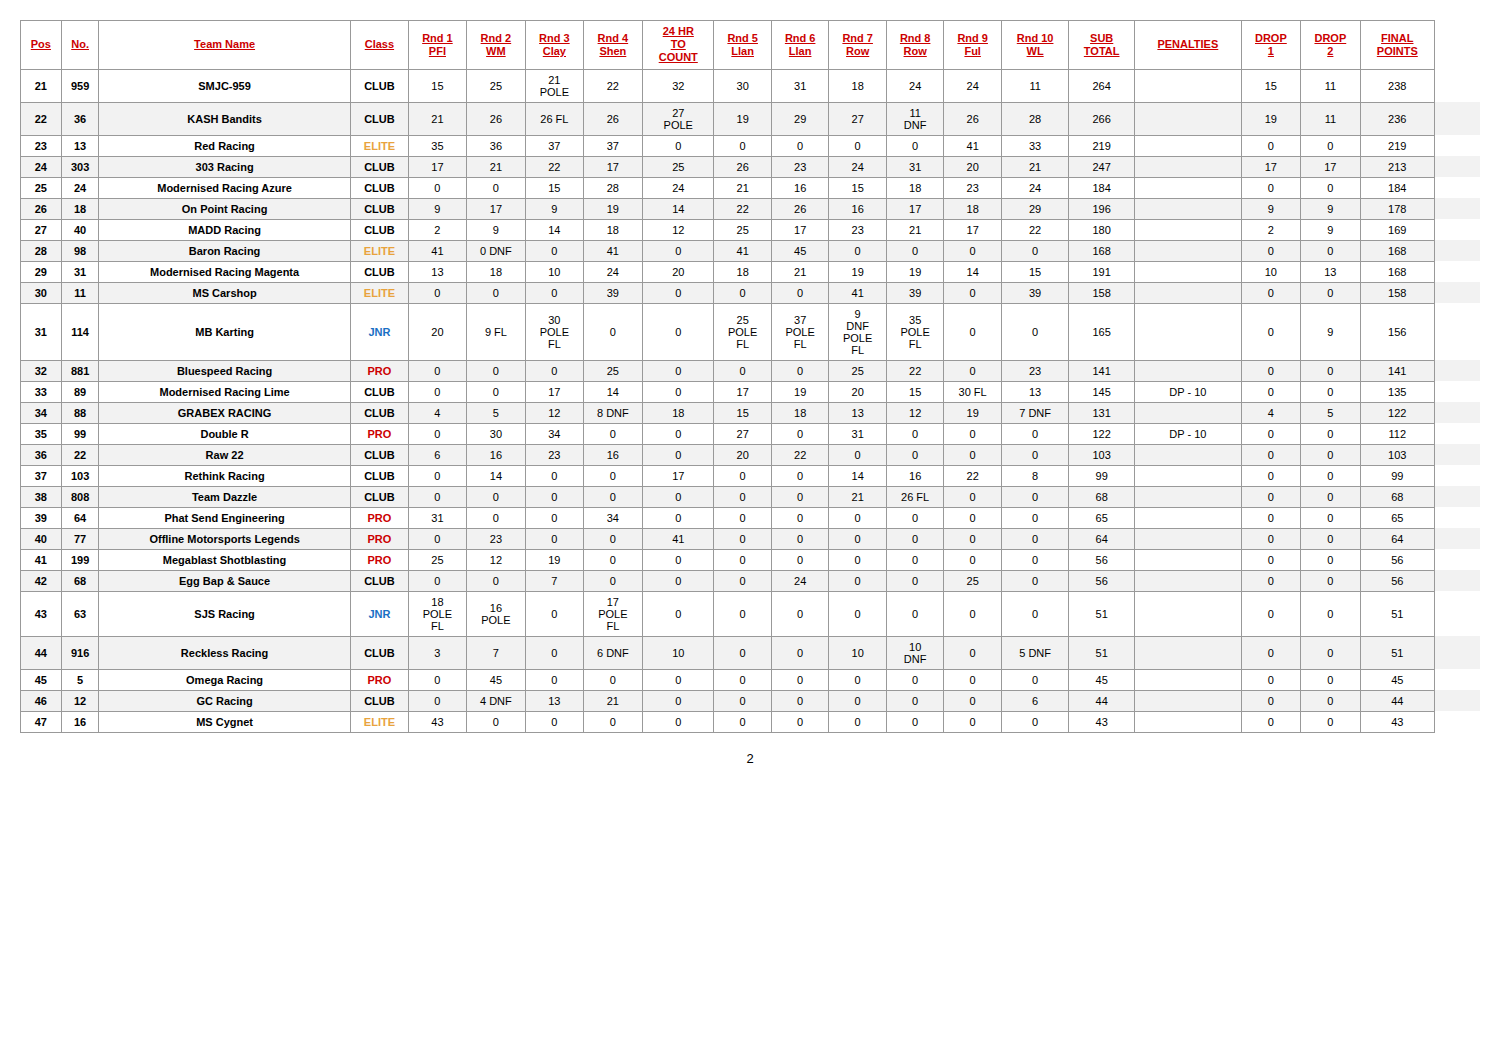| Pos | No. | Team Name | Class | Rnd 1 PFI | Rnd 2 WM | Rnd 3 Clay | Rnd 4 Shen | 24 HR TO COUNT | Rnd 5 Llan | Rnd 6 Llan | Rnd 7 Row | Rnd 8 Row | Rnd 9 Ful | Rnd 10 WL | SUB TOTAL | PENALTIES | DROP 1 | DROP 2 | FINAL POINTS | |
| --- | --- | --- | --- | --- | --- | --- | --- | --- | --- | --- | --- | --- | --- | --- | --- | --- | --- | --- | --- | --- |
| 21 | 959 | SMJC-959 | CLUB | 15 | 25 | 21 POLE | 22 | 32 | 30 | 31 | 18 | 24 | 24 | 11 | 264 | | 15 | 11 | 238 | |
| 22 | 36 | KASH Bandits | CLUB | 21 | 26 | 26 FL | 26 | 27 POLE | 19 | 29 | 27 | 11 DNF | 26 | 28 | 266 | | 19 | 11 | 236 | |
| 23 | 13 | Red Racing | ELITE | 35 | 36 | 37 | 37 | 0 | 0 | 0 | 0 | 0 | 41 | 33 | 219 | | 0 | 0 | 219 | |
| 24 | 303 | 303 Racing | CLUB | 17 | 21 | 22 | 17 | 25 | 26 | 23 | 24 | 31 | 20 | 21 | 247 | | 17 | 17 | 213 | |
| 25 | 24 | Modernised Racing Azure | CLUB | 0 | 0 | 15 | 28 | 24 | 21 | 16 | 15 | 18 | 23 | 24 | 184 | | 0 | 0 | 184 | |
| 26 | 18 | On Point Racing | CLUB | 9 | 17 | 9 | 19 | 14 | 22 | 26 | 16 | 17 | 18 | 29 | 196 | | 9 | 9 | 178 | |
| 27 | 40 | MADD Racing | CLUB | 2 | 9 | 14 | 18 | 12 | 25 | 17 | 23 | 21 | 17 | 22 | 180 | | 2 | 9 | 169 | |
| 28 | 98 | Baron Racing | ELITE | 41 | 0 DNF | 0 | 41 | 0 | 41 | 45 | 0 | 0 | 0 | 0 | 168 | | 0 | 0 | 168 | |
| 29 | 31 | Modernised Racing Magenta | CLUB | 13 | 18 | 10 | 24 | 20 | 18 | 21 | 19 | 19 | 14 | 15 | 191 | | 10 | 13 | 168 | |
| 30 | 11 | MS Carshop | ELITE | 0 | 0 | 0 | 39 | 0 | 0 | 0 | 41 | 39 | 0 | 39 | 158 | | 0 | 0 | 158 | |
| 31 | 114 | MB Karting | JNR | 20 | 9 FL | 30 POLE FL | 0 | 0 | 25 POLE FL | 37 POLE FL | 9 DNF POLE FL | 35 POLE FL | 0 | 0 | 165 | | 0 | 9 | 156 | |
| 32 | 881 | Bluespeed Racing | PRO | 0 | 0 | 0 | 25 | 0 | 0 | 0 | 25 | 22 | 0 | 23 | 141 | | 0 | 0 | 141 | |
| 33 | 89 | Modernised Racing Lime | CLUB | 0 | 0 | 17 | 14 | 0 | 17 | 19 | 20 | 15 | 30 FL | 13 | 145 | DP - 10 | 0 | 0 | 135 | |
| 34 | 88 | GRABEX RACING | CLUB | 4 | 5 | 12 | 8 DNF | 18 | 15 | 18 | 13 | 12 | 19 | 7 DNF | 131 | | 4 | 5 | 122 | |
| 35 | 99 | Double R | PRO | 0 | 30 | 34 | 0 | 0 | 27 | 0 | 31 | 0 | 0 | 0 | 122 | DP - 10 | 0 | 0 | 112 | |
| 36 | 22 | Raw 22 | CLUB | 6 | 16 | 23 | 16 | 0 | 20 | 22 | 0 | 0 | 0 | 0 | 103 | | 0 | 0 | 103 | |
| 37 | 103 | Rethink Racing | CLUB | 0 | 14 | 0 | 0 | 17 | 0 | 0 | 14 | 16 | 22 | 8 | 99 | | 0 | 0 | 99 | |
| 38 | 808 | Team Dazzle | CLUB | 0 | 0 | 0 | 0 | 0 | 0 | 0 | 21 | 26 FL | 0 | 0 | 68 | | 0 | 0 | 68 | |
| 39 | 64 | Phat Send Engineering | PRO | 31 | 0 | 0 | 34 | 0 | 0 | 0 | 0 | 0 | 0 | 0 | 65 | | 0 | 0 | 65 | |
| 40 | 77 | Offline Motorsports Legends | PRO | 0 | 23 | 0 | 0 | 41 | 0 | 0 | 0 | 0 | 0 | 0 | 64 | | 0 | 0 | 64 | |
| 41 | 199 | Megablast Shotblasting | PRO | 25 | 12 | 19 | 0 | 0 | 0 | 0 | 0 | 0 | 0 | 0 | 56 | | 0 | 0 | 56 | |
| 42 | 68 | Egg Bap & Sauce | CLUB | 0 | 0 | 7 | 0 | 0 | 0 | 24 | 0 | 0 | 25 | 0 | 56 | | 0 | 0 | 56 | |
| 43 | 63 | SJS Racing | JNR | 18 POLE FL | 16 POLE | 0 | 17 POLE FL | 0 | 0 | 0 | 0 | 0 | 0 | 0 | 51 | | 0 | 0 | 51 | |
| 44 | 916 | Reckless Racing | CLUB | 3 | 7 | 0 | 6 DNF | 10 | 0 | 0 | 10 | 10 DNF | 0 | 5 DNF | 51 | | 0 | 0 | 51 | |
| 45 | 5 | Omega Racing | PRO | 0 | 45 | 0 | 0 | 0 | 0 | 0 | 0 | 0 | 0 | 0 | 45 | | 0 | 0 | 45 | |
| 46 | 12 | GC Racing | CLUB | 0 | 4 DNF | 13 | 21 | 0 | 0 | 0 | 0 | 0 | 0 | 6 | 44 | | 0 | 0 | 44 | |
| 47 | 16 | MS Cygnet | ELITE | 43 | 0 | 0 | 0 | 0 | 0 | 0 | 0 | 0 | 0 | 0 | 43 | | 0 | 0 | 43 | |
2